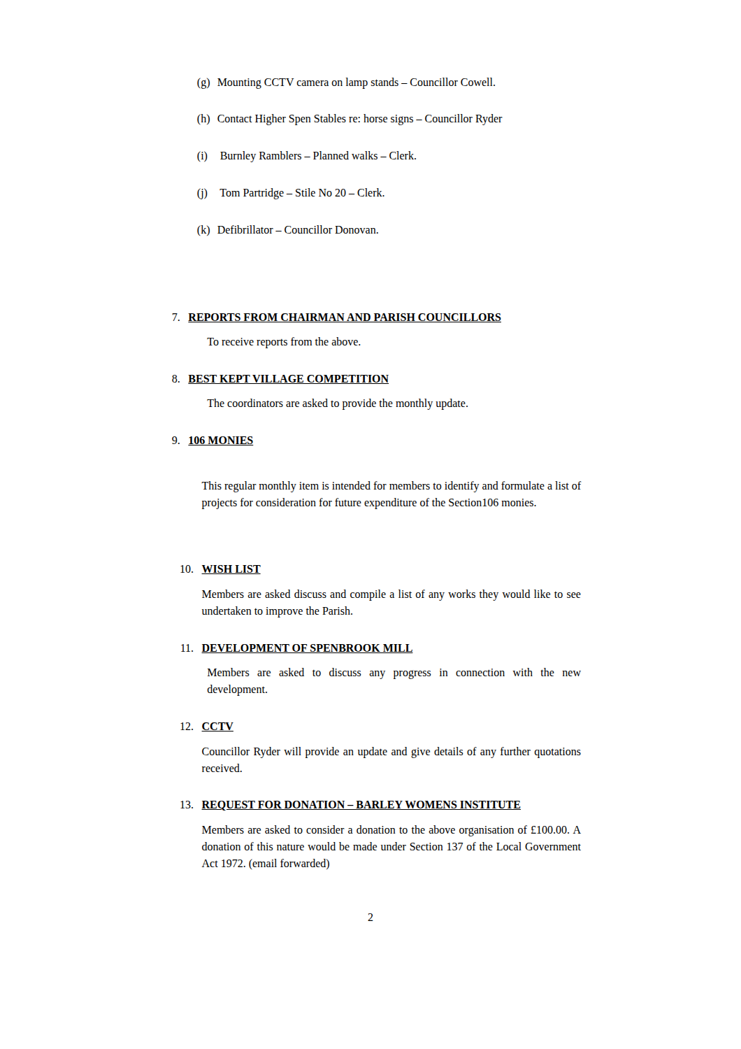(g) Mounting CCTV camera on lamp stands – Councillor Cowell.
(h) Contact Higher Spen Stables re: horse signs – Councillor Ryder
(i) Burnley Ramblers – Planned walks – Clerk.
(j) Tom Partridge – Stile No 20 – Clerk.
(k) Defibrillator – Councillor Donovan.
7. Reports from Chairman and Parish Councillors
To receive reports from the above.
8. Best Kept Village Competition
The coordinators are asked to provide the monthly update.
9. 106 Monies
This regular monthly item is intended for members to identify and formulate a list of projects for consideration for future expenditure of the Section106 monies.
10. Wish List
Members are asked discuss and compile a list of any works they would like to see undertaken to improve the Parish.
11. Development of Spenbrook Mill
Members are asked to discuss any progress in connection with the new development.
12. CCTV
Councillor Ryder will provide an update and give details of any further quotations received.
13. Request for Donation – Barley Womens Institute
Members are asked to consider a donation to the above organisation of £100.00. A donation of this nature would be made under Section 137 of the Local Government Act 1972. (email forwarded)
2